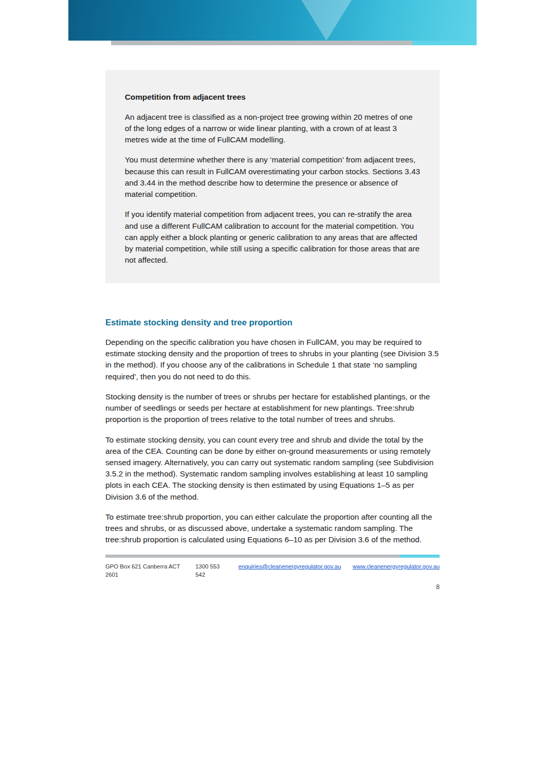Competition from adjacent trees
An adjacent tree is classified as a non-project tree growing within 20 metres of one of the long edges of a narrow or wide linear planting, with a crown of at least 3 metres wide at the time of FullCAM modelling.
You must determine whether there is any ‘material competition’ from adjacent trees, because this can result in FullCAM overestimating your carbon stocks. Sections 3.43 and 3.44 in the method describe how to determine the presence or absence of material competition.
If you identify material competition from adjacent trees, you can re-stratify the area and use a different FullCAM calibration to account for the material competition. You can apply either a block planting or generic calibration to any areas that are affected by material competition, while still using a specific calibration for those areas that are not affected.
Estimate stocking density and tree proportion
Depending on the specific calibration you have chosen in FullCAM, you may be required to estimate stocking density and the proportion of trees to shrubs in your planting (see Division 3.5 in the method). If you choose any of the calibrations in Schedule 1 that state ‘no sampling required’, then you do not need to do this.
Stocking density is the number of trees or shrubs per hectare for established plantings, or the number of seedlings or seeds per hectare at establishment for new plantings. Tree:shrub proportion is the proportion of trees relative to the total number of trees and shrubs.
To estimate stocking density, you can count every tree and shrub and divide the total by the area of the CEA. Counting can be done by either on-ground measurements or using remotely sensed imagery. Alternatively, you can carry out systematic random sampling (see Subdivision 3.5.2 in the method). Systematic random sampling involves establishing at least 10 sampling plots in each CEA. The stocking density is then estimated by using Equations 1–5 as per Division 3.6 of the method.
To estimate tree:shrub proportion, you can either calculate the proportion after counting all the trees and shrubs, or as discussed above, undertake a systematic random sampling. The tree:shrub proportion is calculated using Equations 6–10 as per Division 3.6 of the method.
GPO Box 621 Canberra ACT 2601 1300 553 542 enquiries@cleanenergyregulator.gov.au www.cleanenergyregulator.gov.au
8